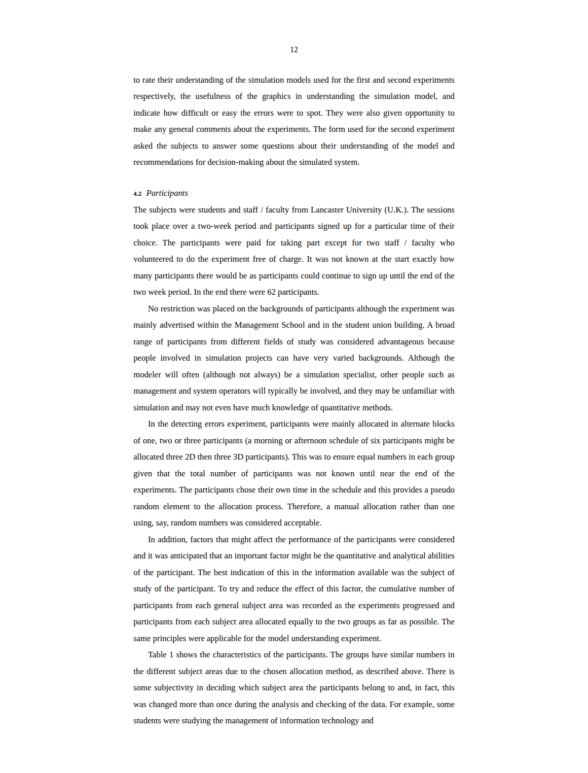12
to rate their understanding of the simulation models used for the first and second experiments respectively, the usefulness of the graphics in understanding the simulation model, and indicate how difficult or easy the errors were to spot. They were also given opportunity to make any general comments about the experiments. The form used for the second experiment asked the subjects to answer some questions about their understanding of the model and recommendations for decision-making about the simulated system.
4.2 Participants
The subjects were students and staff / faculty from Lancaster University (U.K.). The sessions took place over a two-week period and participants signed up for a particular time of their choice. The participants were paid for taking part except for two staff / faculty who volunteered to do the experiment free of charge. It was not known at the start exactly how many participants there would be as participants could continue to sign up until the end of the two week period. In the end there were 62 participants.
No restriction was placed on the backgrounds of participants although the experiment was mainly advertised within the Management School and in the student union building. A broad range of participants from different fields of study was considered advantageous because people involved in simulation projects can have very varied backgrounds. Although the modeler will often (although not always) be a simulation specialist, other people such as management and system operators will typically be involved, and they may be unfamiliar with simulation and may not even have much knowledge of quantitative methods.
In the detecting errors experiment, participants were mainly allocated in alternate blocks of one, two or three participants (a morning or afternoon schedule of six participants might be allocated three 2D then three 3D participants). This was to ensure equal numbers in each group given that the total number of participants was not known until near the end of the experiments. The participants chose their own time in the schedule and this provides a pseudo random element to the allocation process. Therefore, a manual allocation rather than one using, say, random numbers was considered acceptable.
In addition, factors that might affect the performance of the participants were considered and it was anticipated that an important factor might be the quantitative and analytical abilities of the participant. The best indication of this in the information available was the subject of study of the participant. To try and reduce the effect of this factor, the cumulative number of participants from each general subject area was recorded as the experiments progressed and participants from each subject area allocated equally to the two groups as far as possible. The same principles were applicable for the model understanding experiment.
Table 1 shows the characteristics of the participants. The groups have similar numbers in the different subject areas due to the chosen allocation method, as described above. There is some subjectivity in deciding which subject area the participants belong to and, in fact, this was changed more than once during the analysis and checking of the data. For example, some students were studying the management of information technology and